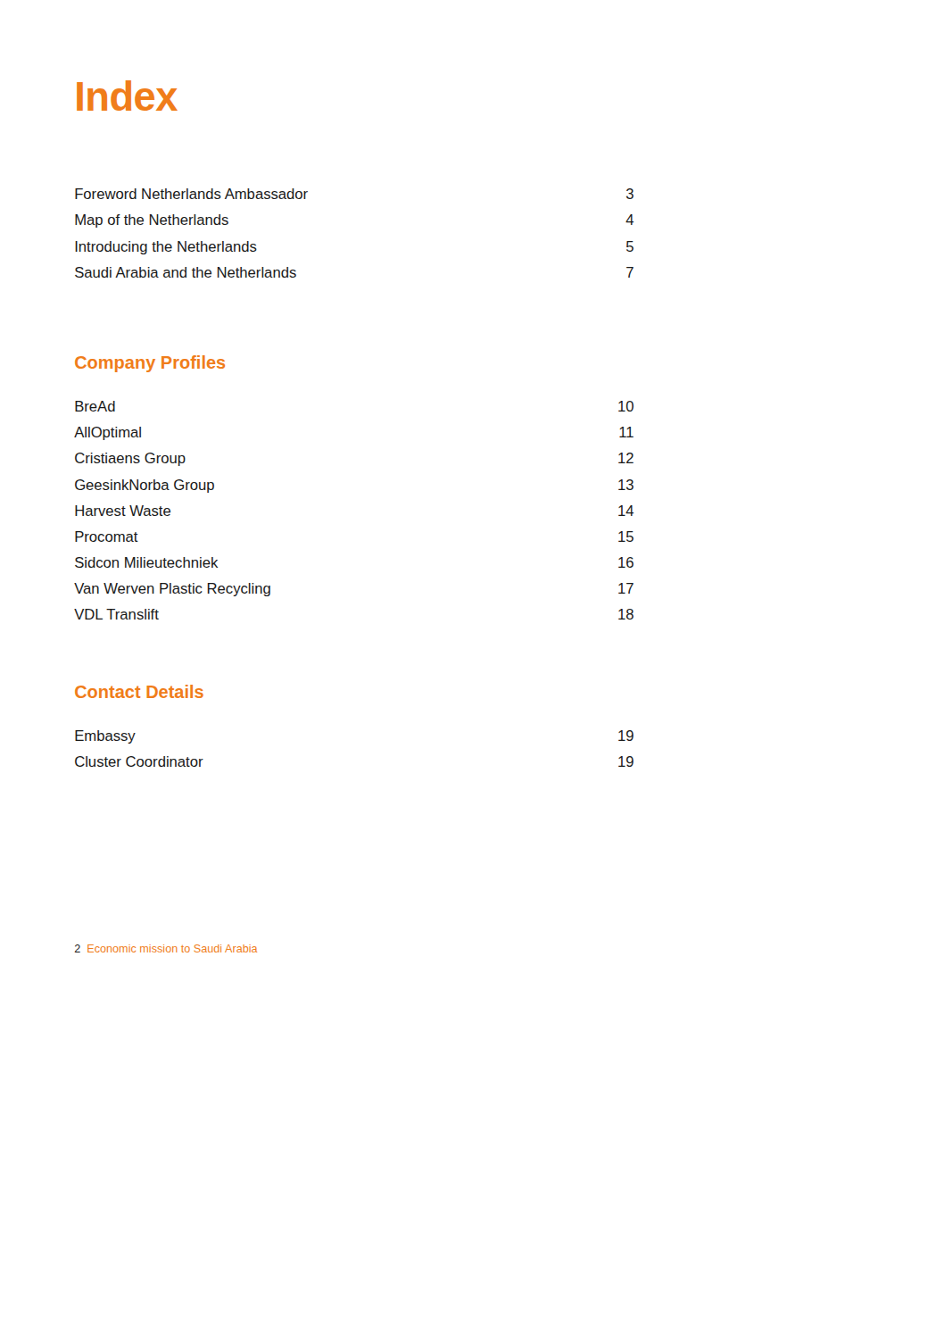Index
| Foreword Netherlands Ambassador | 3 |
| Map of the Netherlands | 4 |
| Introducing the Netherlands | 5 |
| Saudi Arabia and the Netherlands | 7 |
Company Profiles
| BreAd | 10 |
| AllOptimal | 11 |
| Cristiaens Group | 12 |
| GeesinkNorba Group | 13 |
| Harvest Waste | 14 |
| Procomat | 15 |
| Sidcon Milieutechniek | 16 |
| Van Werven Plastic Recycling | 17 |
| VDL Translift | 18 |
Contact Details
| Embassy | 19 |
| Cluster Coordinator | 19 |
2 Economic mission to Saudi Arabia